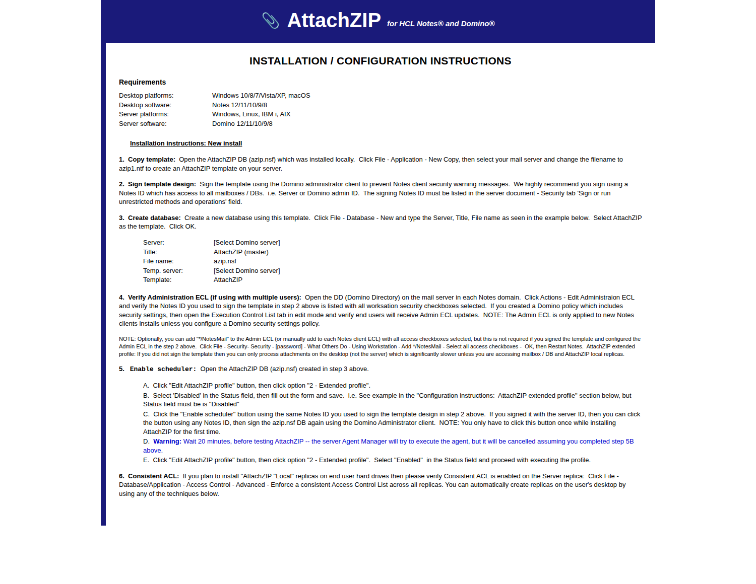📎AttachZIP for HCL Notes® and Domino®
INSTALLATION / CONFIGURATION INSTRUCTIONS
Requirements
| Desktop platforms: | Windows 10/8/7/Vista/XP, macOS |
| Desktop software: | Notes 12/11/10/9/8 |
| Server platforms: | Windows, Linux, IBM i, AIX |
| Server software: | Domino 12/11/10/9/8 |
Installation instructions: New install
1. Copy template: Open the AttachZIP DB (azip.nsf) which was installed locally. Click File - Application - New Copy, then select your mail server and change the filename to azip1.ntf to create an AttachZIP template on your server.
2. Sign template design: Sign the template using the Domino administrator client to prevent Notes client security warning messages. We highly recommend you sign using a Notes ID which has access to all mailboxes / DBs. i.e. Server or Domino admin ID. The signing Notes ID must be listed in the server document - Security tab 'Sign or run unrestricted methods and operations' field.
3. Create database: Create a new database using this template. Click File - Database - New and type the Server, Title, File name as seen in the example below. Select AttachZIP as the template. Click OK.
| Server: | [Select Domino server] |
| Title: | AttachZIP (master) |
| File name: | azip.nsf |
| Temp. server: | [Select Domino server] |
| Template: | AttachZIP |
4. Verify Administration ECL (if using with multiple users): Open the DD (Domino Directory) on the mail server in each Notes domain. Click Actions - Edit Administraion ECL and verify the Notes ID you used to sign the template in step 2 above is listed with all worksation security checkboxes selected. If you created a Domino policy which includes security settings, then open the Execution Control List tab in edit mode and verify end users will receive Admin ECL updates. NOTE: The Admin ECL is only applied to new Notes clients installs unless you configure a Domino security settings policy.
NOTE: Optionally, you can add "*/NotesMail" to the Admin ECL (or manually add to each Notes client ECL) with all access checkboxes selected, but this is not required if you signed the template and configured the Admin ECL in the step 2 above. Click File - Security- Security - [password] - What Others Do - Using Workstation - Add */NotesMail - Select all access checkboxes - OK, then Restart Notes. AttachZIP extended profile: If you did not sign the template then you can only process attachments on the desktop (not the server) which is significantly slower unless you are accessing mailbox / DB and AttachZIP local replicas.
5. Enable scheduler: Open the AttachZIP DB (azip.nsf) created in step 3 above.
A. Click "Edit AttachZIP profile" button, then click option "2 - Extended profile".
B. Select 'Disabled' in the Status field, then fill out the form and save. i.e. See example in the "Configuration instructions: AttachZIP extended profile" section below, but Status field must be is "Disabled"
C. Click the "Enable scheduler" button using the same Notes ID you used to sign the template design in step 2 above. If you signed it with the server ID, then you can click the button using any Notes ID, then sign the azip.nsf DB again using the Domino Administrator client. NOTE: You only have to click this button once while installing AttachZIP for the first time.
D. Warning: Wait 20 minutes, before testing AttachZIP -- the server Agent Manager will try to execute the agent, but it will be cancelled assuming you completed step 5B above.
E. Click "Edit AttachZIP profile" button, then click option "2 - Extended profile". Select "Enabled" in the Status field and proceed with executing the profile.
6. Consistent ACL: If you plan to install "AttachZIP "Local" replicas on end user hard drives then please verify Consistent ACL is enabled on the Server replica: Click File - Database/Application - Access Control - Advanced - Enforce a consistent Access Control List across all replicas. You can automatically create replicas on the user's desktop by using any of the techniques below.